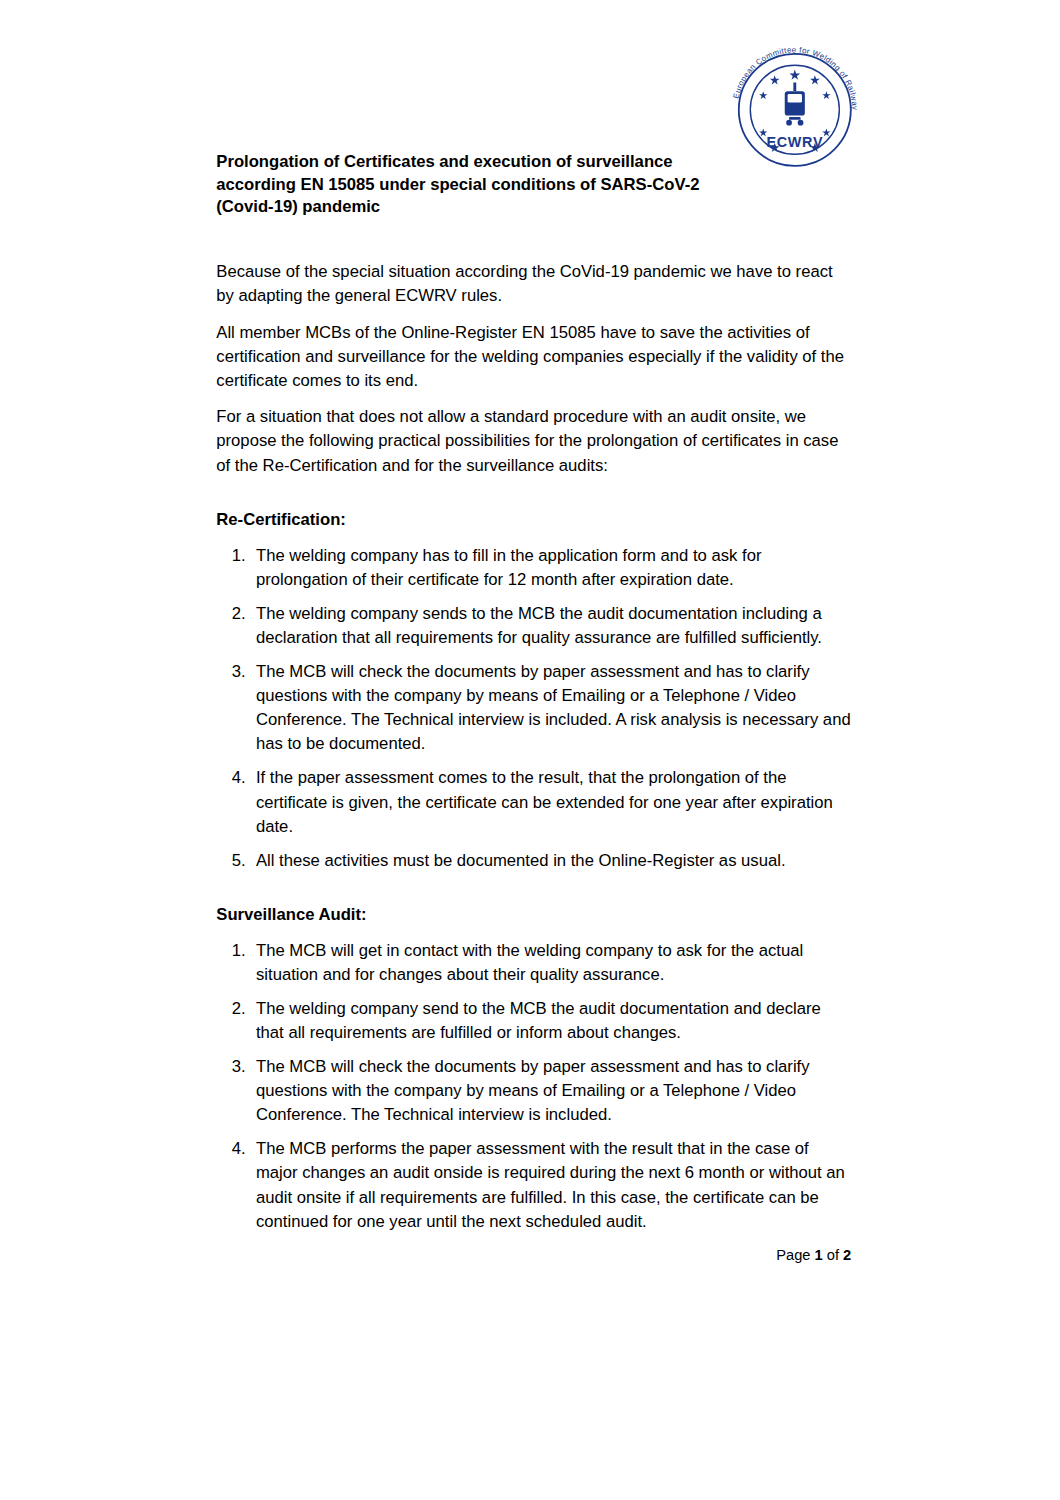European Committee for Welding of Railway Vehicles ECWRV
Prolongation of Certificates and execution of surveillance according EN 15085 under special conditions of SARS-CoV-2 (Covid-19) pandemic
Because of the special situation according the CoVid-19 pandemic we have to react by adapting the general ECWRV rules.
All member MCBs of the Online-Register EN 15085 have to save the activities of certification and surveillance for the welding companies especially if the validity of the certificate comes to its end.
For a situation that does not allow a standard procedure with an audit onsite, we propose the following practical possibilities for the prolongation of certificates in case of the Re-Certification and for the surveillance audits:
Re-Certification:
The welding company has to fill in the application form and to ask for prolongation of their certificate for 12 month after expiration date.
The welding company sends to the MCB the audit documentation including a declaration that all requirements for quality assurance are fulfilled sufficiently.
The MCB will check the documents by paper assessment and has to clarify questions with the company by means of Emailing or a Telephone / Video Conference. The Technical interview is included. A risk analysis is necessary and has to be documented.
If the paper assessment comes to the result, that the prolongation of the certificate is given, the certificate can be extended for one year after expiration date.
All these activities must be documented in the Online-Register as usual.
Surveillance Audit:
The MCB will get in contact with the welding company to ask for the actual situation and for changes about their quality assurance.
The welding company send to the MCB the audit documentation and declare that all requirements are fulfilled or inform about changes.
The MCB will check the documents by paper assessment and has to clarify questions with the company by means of Emailing or a Telephone / Video Conference. The Technical interview is included.
The MCB performs the paper assessment with the result that in the case of major changes an audit onside is required during the next 6 month or without an audit onsite if all requirements are fulfilled. In this case, the certificate can be continued for one year until the next scheduled audit.
Page 1 of 2